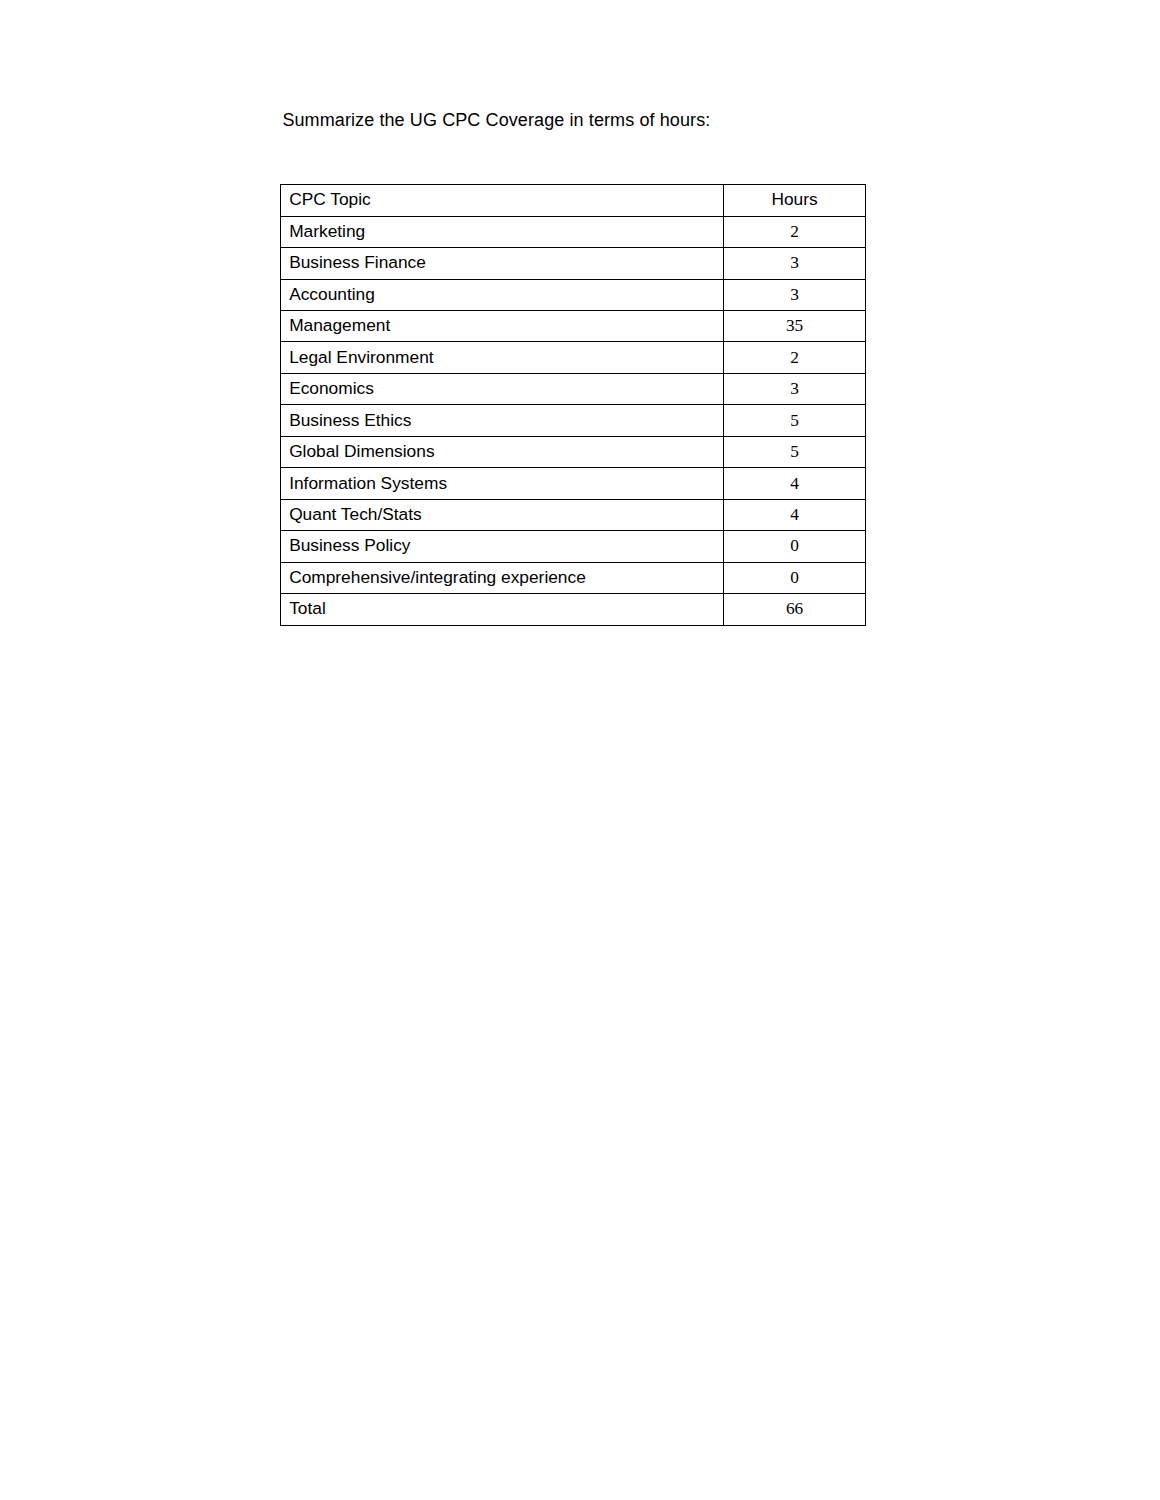Summarize the UG CPC Coverage in terms of hours:
| CPC Topic | Hours |
| --- | --- |
| Marketing | 2 |
| Business Finance | 3 |
| Accounting | 3 |
| Management | 35 |
| Legal Environment | 2 |
| Economics | 3 |
| Business Ethics | 5 |
| Global Dimensions | 5 |
| Information Systems | 4 |
| Quant Tech/Stats | 4 |
| Business Policy | 0 |
| Comprehensive/integrating experience | 0 |
| Total | 66 |